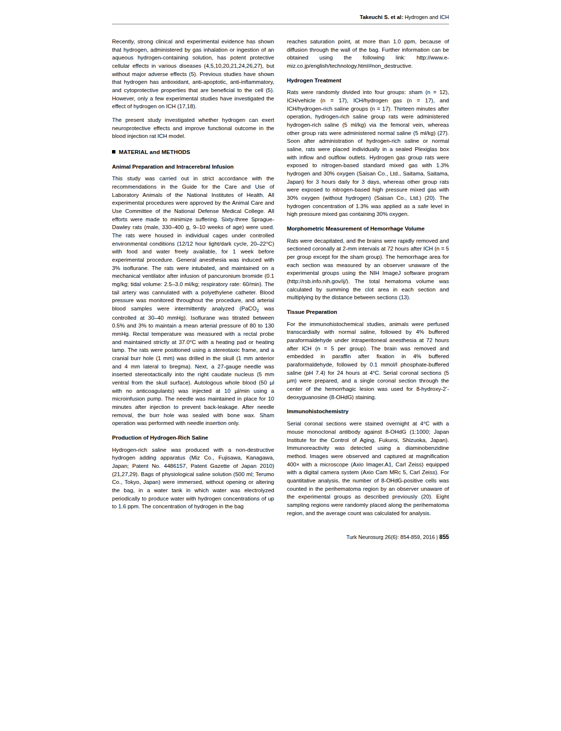Takeuchi S. et al: Hydrogen and ICH
Recently, strong clinical and experimental evidence has shown that hydrogen, administered by gas inhalation or ingestion of an aqueous hydrogen-containing solution, has potent protective cellular effects in various diseases (4,5,10,20,21,24,26,27), but without major adverse effects (5). Previous studies have shown that hydrogen has antioxidant, anti-apoptotic, anti-inflammatory, and cytoprotective properties that are beneficial to the cell (5). However, only a few experimental studies have investigated the effect of hydrogen on ICH (17,18).
The present study investigated whether hydrogen can exert neuroprotective effects and improve functional outcome in the blood injection rat ICH model.
MATERIAL and METHODS
Animal Preparation and Intracerebral Infusion
This study was carried out in strict accordance with the recommendations in the Guide for the Care and Use of Laboratory Animals of the National Institutes of Health. All experimental procedures were approved by the Animal Care and Use Committee of the National Defense Medical College. All efforts were made to minimize suffering. Sixty-three Sprague-Dawley rats (male, 330–400 g, 9–10 weeks of age) were used. The rats were housed in individual cages under controlled environmental conditions (12/12 hour light/dark cycle, 20–22°C) with food and water freely available, for 1 week before experimental procedure. General anesthesia was induced with 3% isoflurane. The rats were intubated, and maintained on a mechanical ventilator after infusion of pancuronium bromide (0.1 mg/kg; tidal volume: 2.5–3.0 ml/kg; respiratory rate: 60/min). The tail artery was cannulated with a polyethylene catheter. Blood pressure was monitored throughout the procedure, and arterial blood samples were intermittently analyzed (PaCO2 was controlled at 30–40 mmHg). Isoflurane was titrated between 0.5% and 3% to maintain a mean arterial pressure of 80 to 130 mmHg. Rectal temperature was measured with a rectal probe and maintained strictly at 37.0°C with a heating pad or heating lamp. The rats were positioned using a stereotaxic frame, and a cranial burr hole (1 mm) was drilled in the skull (1 mm anterior and 4 mm lateral to bregma). Next, a 27-gauge needle was inserted stereotactically into the right caudate nucleus (5 mm ventral from the skull surface). Autologous whole blood (50 µl with no anticoagulants) was injected at 10 µl/min using a microinfusion pump. The needle was maintained in place for 10 minutes after injection to prevent back-leakage. After needle removal, the burr hole was sealed with bone wax. Sham operation was performed with needle insertion only.
Production of Hydrogen-Rich Saline
Hydrogen-rich saline was produced with a non-destructive hydrogen adding apparatus (Miz Co., Fujisawa, Kanagawa, Japan; Patent No. 4486157, Patent Gazette of Japan 2010) (21,27,29). Bags of physiological saline solution (500 ml; Terumo Co., Tokyo, Japan) were immersed, without opening or altering the bag, in a water tank in which water was electrolyzed periodically to produce water with hydrogen concentrations of up to 1.6 ppm. The concentration of hydrogen in the bag
reaches saturation point, at more than 1.0 ppm, because of diffusion through the wall of the bag. Further information can be obtained using the following link: http://www.e-miz.co.jp/english/technology.html#non_destructive.
Hydrogen Treatment
Rats were randomly divided into four groups: sham (n = 12), ICH/vehicle (n = 17), ICH/hydrogen gas (n = 17), and ICH/hydrogen-rich saline groups (n = 17). Thirteen minutes after operation, hydrogen-rich saline group rats were administered hydrogen-rich saline (5 ml/kg) via the femoral vein, whereas other group rats were administered normal saline (5 ml/kg) (27). Soon after administration of hydrogen-rich saline or normal saline, rats were placed individually in a sealed Plexiglas box with inflow and outflow outlets. Hydrogen gas group rats were exposed to nitrogen-based standard mixed gas with 1.3% hydrogen and 30% oxygen (Saisan Co., Ltd., Saitama, Saitama, Japan) for 3 hours daily for 3 days, whereas other group rats were exposed to nitrogen-based high pressure mixed gas with 30% oxygen (without hydrogen) (Saisan Co., Ltd.) (20). The hydrogen concentration of 1.3% was applied as a safe level in high pressure mixed gas containing 30% oxygen.
Morphometric Measurement of Hemorrhage Volume
Rats were decapitated, and the brains were rapidly removed and sectioned coronally at 2-mm intervals at 72 hours after ICH (n = 5 per group except for the sham group). The hemorrhage area for each section was measured by an observer unaware of the experimental groups using the NIH ImageJ software program (http://rsb.info.nih.gov/ij/). The total hematoma volume was calculated by summing the clot area in each section and multiplying by the distance between sections (13).
Tissue Preparation
For the immunohistochemical studies, animals were perfused transcardially with normal saline, followed by 4% buffered paraformaldehyde under intraperitoneal anesthesia at 72 hours after ICH (n = 5 per group). The brain was removed and embedded in paraffin after fixation in 4% buffered paraformaldehyde, followed by 0.1 mmol/l phosphate-buffered saline (pH 7.4) for 24 hours at 4°C. Serial coronal sections (5 µm) were prepared, and a single coronal section through the center of the hemorrhagic lesion was used for 8-hydroxy-2’-deoxyguanosine (8-OHdG) staining.
Immunohistochemistry
Serial coronal sections were stained overnight at 4°C with a mouse monoclonal antibody against 8-OHdG (1:1000; Japan Institute for the Control of Aging, Fukuroi, Shizuoka, Japan). Immunoreactivity was detected using a diaminobenzidine method. Images were observed and captured at magnification 400× with a microscope (Axio Imager.A1, Carl Zeiss) equipped with a digital camera system (Axio Cam MRc 5, Carl Zeiss). For quantitative analysis, the number of 8-OHdG-positive cells was counted in the perihematoma region by an observer unaware of the experimental groups as described previously (20). Eight sampling regions were randomly placed along the perihematoma region, and the average count was calculated for analysis.
Turk Neurosurg 26(6): 854-859, 2016 | 855